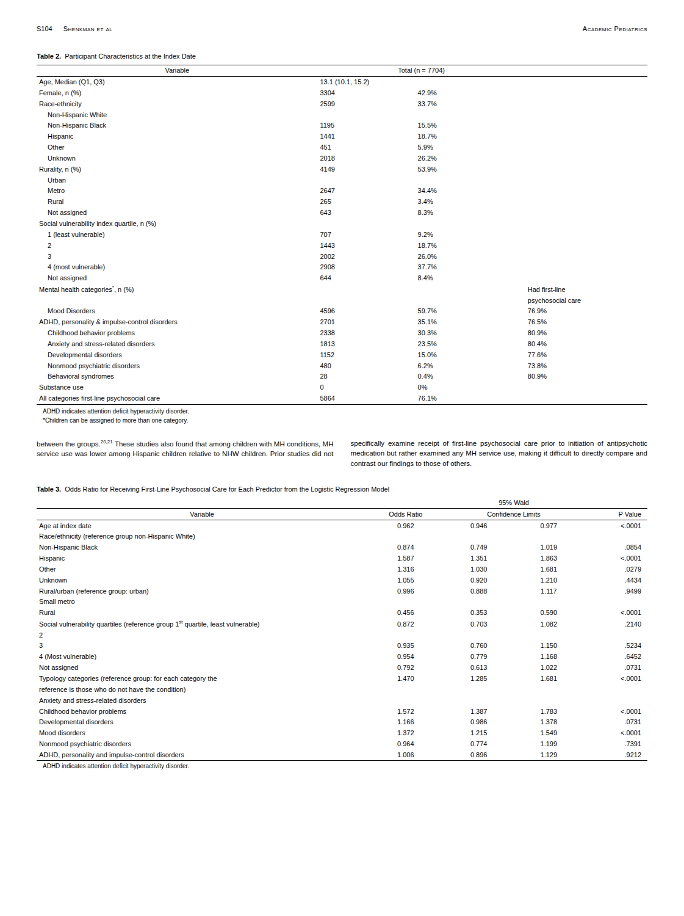S104 Shenkman et al
Academic Pediatrics
Table 2. Participant Characteristics at the Index Date
| Variable | Total (n = 7704) | |
| --- | --- | --- |
| Age, Median (Q1, Q3) | 13.1 (10.1, 15.2) | |
| Female, n (%) | 3304 | 42.9% | |
| Race-ethnicity | 2599 | 33.7% | |
| Non-Hispanic White | | | |
| Non-Hispanic Black | 1195 | 15.5% | |
| Hispanic | 1441 | 18.7% | |
| Other | 451 | 5.9% | |
| Unknown | 2018 | 26.2% | |
| Rurality, n (%) | 4149 | 53.9% | |
| Urban | | | |
| Metro | 2647 | 34.4% | |
| Rural | 265 | 3.4% | |
| Not assigned | 643 | 8.3% | |
| Social vulnerability index quartile, n (%) | | | |
| 1 (least vulnerable) | 707 | 9.2% | |
| 2 | 1443 | 18.7% | |
| 3 | 2002 | 26.0% | |
| 4 (most vulnerable) | 2908 | 37.7% | |
| Not assigned | 644 | 8.4% | |
| Mental health categories * , n (%) | | | Had first-line |
| | | | psychosocial care |
| Mood Disorders | 4596 | 59.7% | 76.9% |
| ADHD, personality & impulse-control disorders | 2701 | 35.1% | 76.5% |
| Childhood behavior problems | 2338 | 30.3% | 80.9% |
| Anxiety and stress-related disorders | 1813 | 23.5% | 80.4% |
| Developmental disorders | 1152 | 15.0% | 77.6% |
| Nonmood psychiatric disorders | 480 | 6.2% | 73.8% |
| Behavioral syndromes | 28 | 0.4% | 80.9% |
| Substance use | 0 | 0% | |
| All categories first-line psychosocial care | 5864 | 76.1% | |
ADHD indicates attention deficit hyperactivity disorder.
*Children can be assigned to more than one category.
between the groups.20,21 These studies also found that among children with MH conditions, MH service use was lower among Hispanic children relative to NHW children. Prior studies did not specifically examine receipt of first-line psychosocial care prior to initiation of antipsychotic medication but rather examined any MH service use, making it difficult to directly compare and contrast our findings to those of others.
Table 3. Odds Ratio for Receiving First-Line Psychosocial Care for Each Predictor from the Logistic Regression Model
| | | 95% Wald | |
| Variable | Odds Ratio | Confidence Limits | P Value |
| Age at index date | 0.962 | 0.946 | 0.977 | <.0001 |
| Race/ethnicity (reference group non-Hispanic White) | | | | |
| Non-Hispanic Black | 0.874 | 0.749 | 1.019 | .0854 |
| Hispanic | 1.587 | 1.351 | 1.863 | <.0001 |
| Other | 1.316 | 1.030 | 1.681 | .0279 |
| Unknown | 1.055 | 0.920 | 1.210 | .4434 |
| Rural/urban (reference group: urban) | 0.996 | 0.888 | 1.117 | .9499 |
| Small metro | | | | |
| Rural | 0.456 | 0.353 | 0.590 | <.0001 |
| Social vulnerability quartiles (reference group 1 st quartile, least vulnerable) | 0.872 | 0.703 | 1.082 | .2140 |
| 2 | | | | |
| 3 | 0.935 | 0.760 | 1.150 | .5234 |
| 4 (Most vulnerable) | 0.954 | 0.779 | 1.168 | .6452 |
| Not assigned | 0.792 | 0.613 | 1.022 | .0731 |
| Typology categories (reference group: for each category the | 1.470 | 1.285 | 1.681 | <.0001 |
| reference is those who do not have the condition) | | | | |
| Anxiety and stress-related disorders | | | | |
| Childhood behavior problems | 1.572 | 1.387 | 1.783 | <.0001 |
| Developmental disorders | 1.166 | 0.986 | 1.378 | .0731 |
| Mood disorders | 1.372 | 1.215 | 1.549 | <.0001 |
| Nonmood psychiatric disorders | 0.964 | 0.774 | 1.199 | .7391 |
| ADHD, personality and impulse-control disorders | 1.006 | 0.896 | 1.129 | .9212 |
ADHD indicates attention deficit hyperactivity disorder.